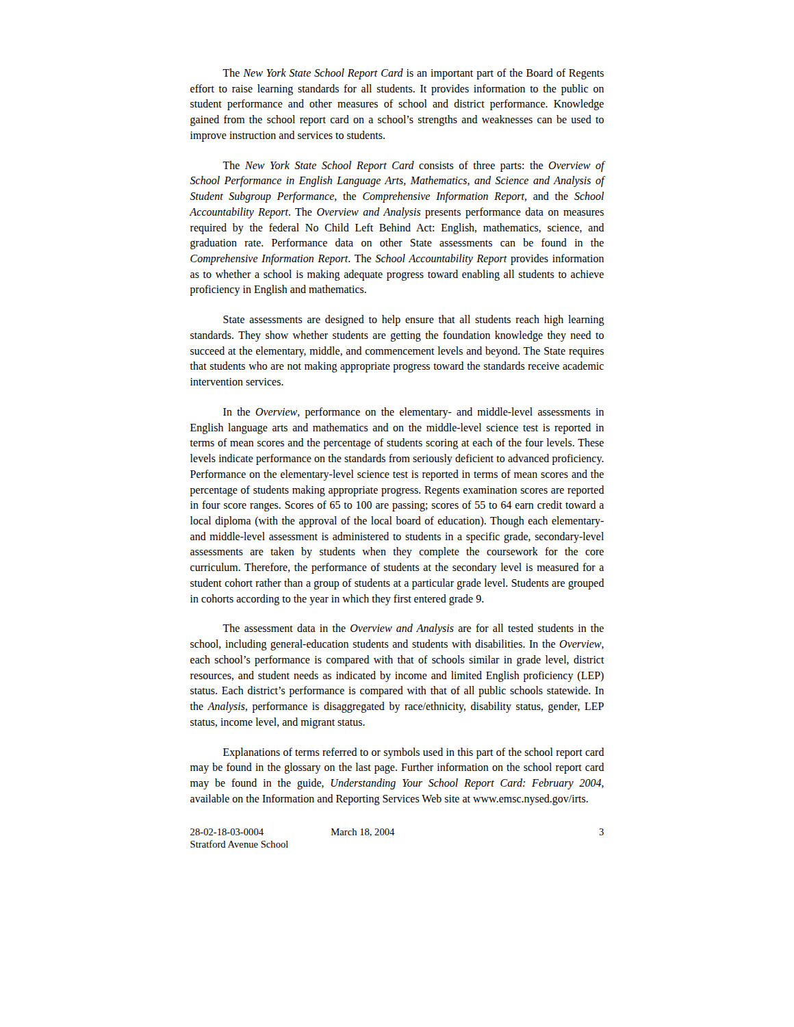The New York State School Report Card is an important part of the Board of Regents effort to raise learning standards for all students. It provides information to the public on student performance and other measures of school and district performance. Knowledge gained from the school report card on a school’s strengths and weaknesses can be used to improve instruction and services to students.
The New York State School Report Card consists of three parts: the Overview of School Performance in English Language Arts, Mathematics, and Science and Analysis of Student Subgroup Performance, the Comprehensive Information Report, and the School Accountability Report. The Overview and Analysis presents performance data on measures required by the federal No Child Left Behind Act: English, mathematics, science, and graduation rate. Performance data on other State assessments can be found in the Comprehensive Information Report. The School Accountability Report provides information as to whether a school is making adequate progress toward enabling all students to achieve proficiency in English and mathematics.
State assessments are designed to help ensure that all students reach high learning standards. They show whether students are getting the foundation knowledge they need to succeed at the elementary, middle, and commencement levels and beyond. The State requires that students who are not making appropriate progress toward the standards receive academic intervention services.
In the Overview, performance on the elementary- and middle-level assessments in English language arts and mathematics and on the middle-level science test is reported in terms of mean scores and the percentage of students scoring at each of the four levels. These levels indicate performance on the standards from seriously deficient to advanced proficiency. Performance on the elementary-level science test is reported in terms of mean scores and the percentage of students making appropriate progress. Regents examination scores are reported in four score ranges. Scores of 65 to 100 are passing; scores of 55 to 64 earn credit toward a local diploma (with the approval of the local board of education). Though each elementary- and middle-level assessment is administered to students in a specific grade, secondary-level assessments are taken by students when they complete the coursework for the core curriculum. Therefore, the performance of students at the secondary level is measured for a student cohort rather than a group of students at a particular grade level. Students are grouped in cohorts according to the year in which they first entered grade 9.
The assessment data in the Overview and Analysis are for all tested students in the school, including general-education students and students with disabilities. In the Overview, each school’s performance is compared with that of schools similar in grade level, district resources, and student needs as indicated by income and limited English proficiency (LEP) status. Each district’s performance is compared with that of all public schools statewide. In the Analysis, performance is disaggregated by race/ethnicity, disability status, gender, LEP status, income level, and migrant status.
Explanations of terms referred to or symbols used in this part of the school report card may be found in the glossary on the last page. Further information on the school report card may be found in the guide, Understanding Your School Report Card: February 2004, available on the Information and Reporting Services Web site at www.emsc.nysed.gov/irts.
| 28-02-18-03-0004 Stratford Avenue School | March 18, 2004 | 3 |